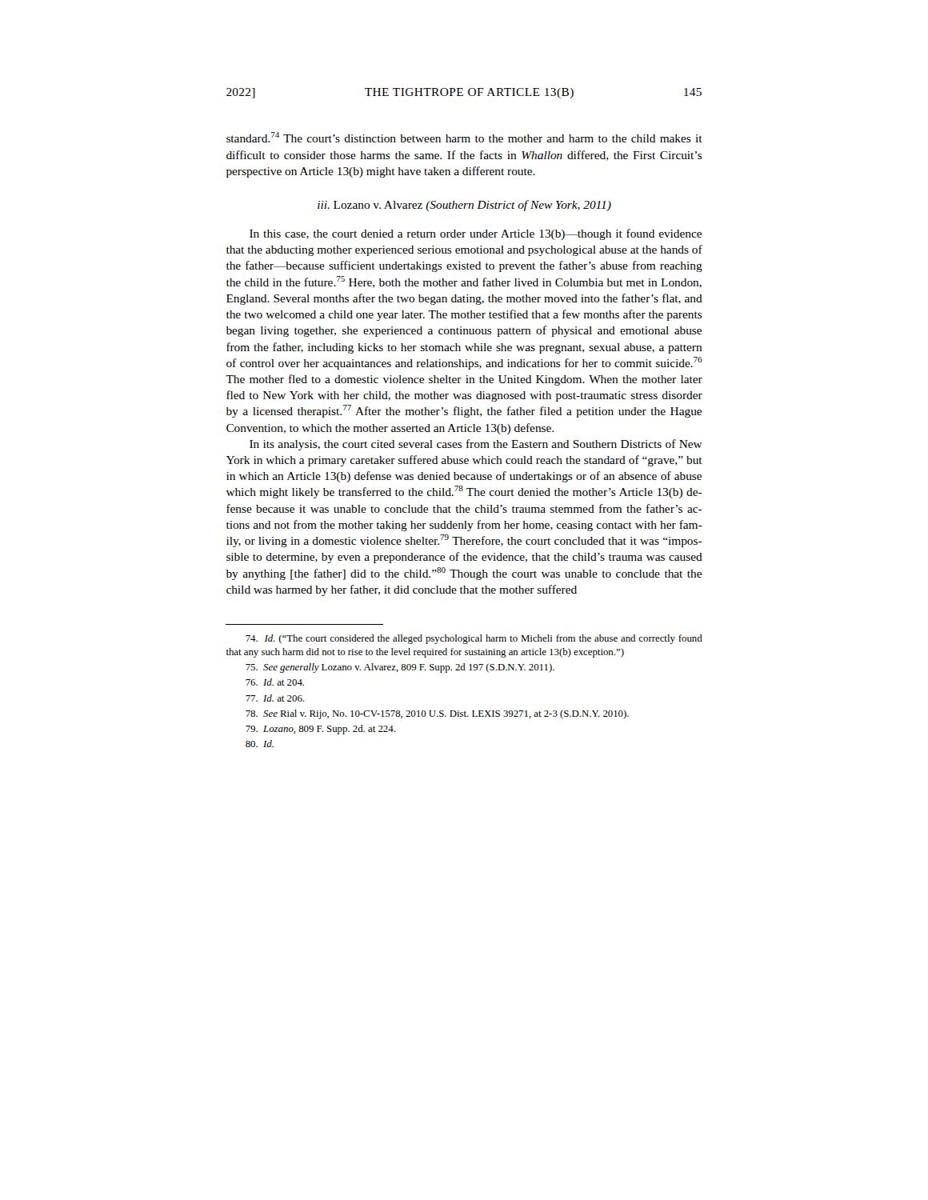2022] The Tightrope of Article 13(b) 145
standard.74 The court’s distinction between harm to the mother and harm to the child makes it difficult to consider those harms the same. If the facts in Whallon differed, the First Circuit’s perspective on Article 13(b) might have taken a different route.
iii. Lozano v. Alvarez (Southern District of New York, 2011)
In this case, the court denied a return order under Article 13(b)—though it found evidence that the abducting mother experienced serious emotional and psychological abuse at the hands of the father—because sufficient undertakings existed to prevent the father’s abuse from reaching the child in the future.75 Here, both the mother and father lived in Columbia but met in London, England. Several months after the two began dating, the mother moved into the father’s flat, and the two welcomed a child one year later. The mother testified that a few months after the parents began living together, she experienced a continuous pattern of physical and emotional abuse from the father, including kicks to her stomach while she was pregnant, sexual abuse, a pattern of control over her acquaintances and relationships, and indications for her to commit suicide.76 The mother fled to a domestic violence shelter in the United Kingdom. When the mother later fled to New York with her child, the mother was diagnosed with post-traumatic stress disorder by a licensed therapist.77 After the mother’s flight, the father filed a petition under the Hague Convention, to which the mother asserted an Article 13(b) defense.
In its analysis, the court cited several cases from the Eastern and Southern Districts of New York in which a primary caretaker suffered abuse which could reach the standard of “grave,” but in which an Article 13(b) defense was denied because of undertakings or of an absence of abuse which might likely be transferred to the child.78 The court denied the mother’s Article 13(b) defense because it was unable to conclude that the child’s trauma stemmed from the father’s actions and not from the mother taking her suddenly from her home, ceasing contact with her family, or living in a domestic violence shelter.79 Therefore, the court concluded that it was “impossible to determine, by even a preponderance of the evidence, that the child’s trauma was caused by anything [the father] did to the child.”80 Though the court was unable to conclude that the child was harmed by her father, it did conclude that the mother suffered
74. Id. (“The court considered the alleged psychological harm to Micheli from the abuse and correctly found that any such harm did not to rise to the level required for sustaining an article 13(b) exception.”)
75. See generally Lozano v. Alvarez, 809 F. Supp. 2d 197 (S.D.N.Y. 2011).
76. Id. at 204.
77. Id. at 206.
78. See Rial v. Rijo, No. 10-CV-1578, 2010 U.S. Dist. LEXIS 39271, at 2-3 (S.D.N.Y. 2010).
79. Lozano, 809 F. Supp. 2d. at 224.
80. Id.